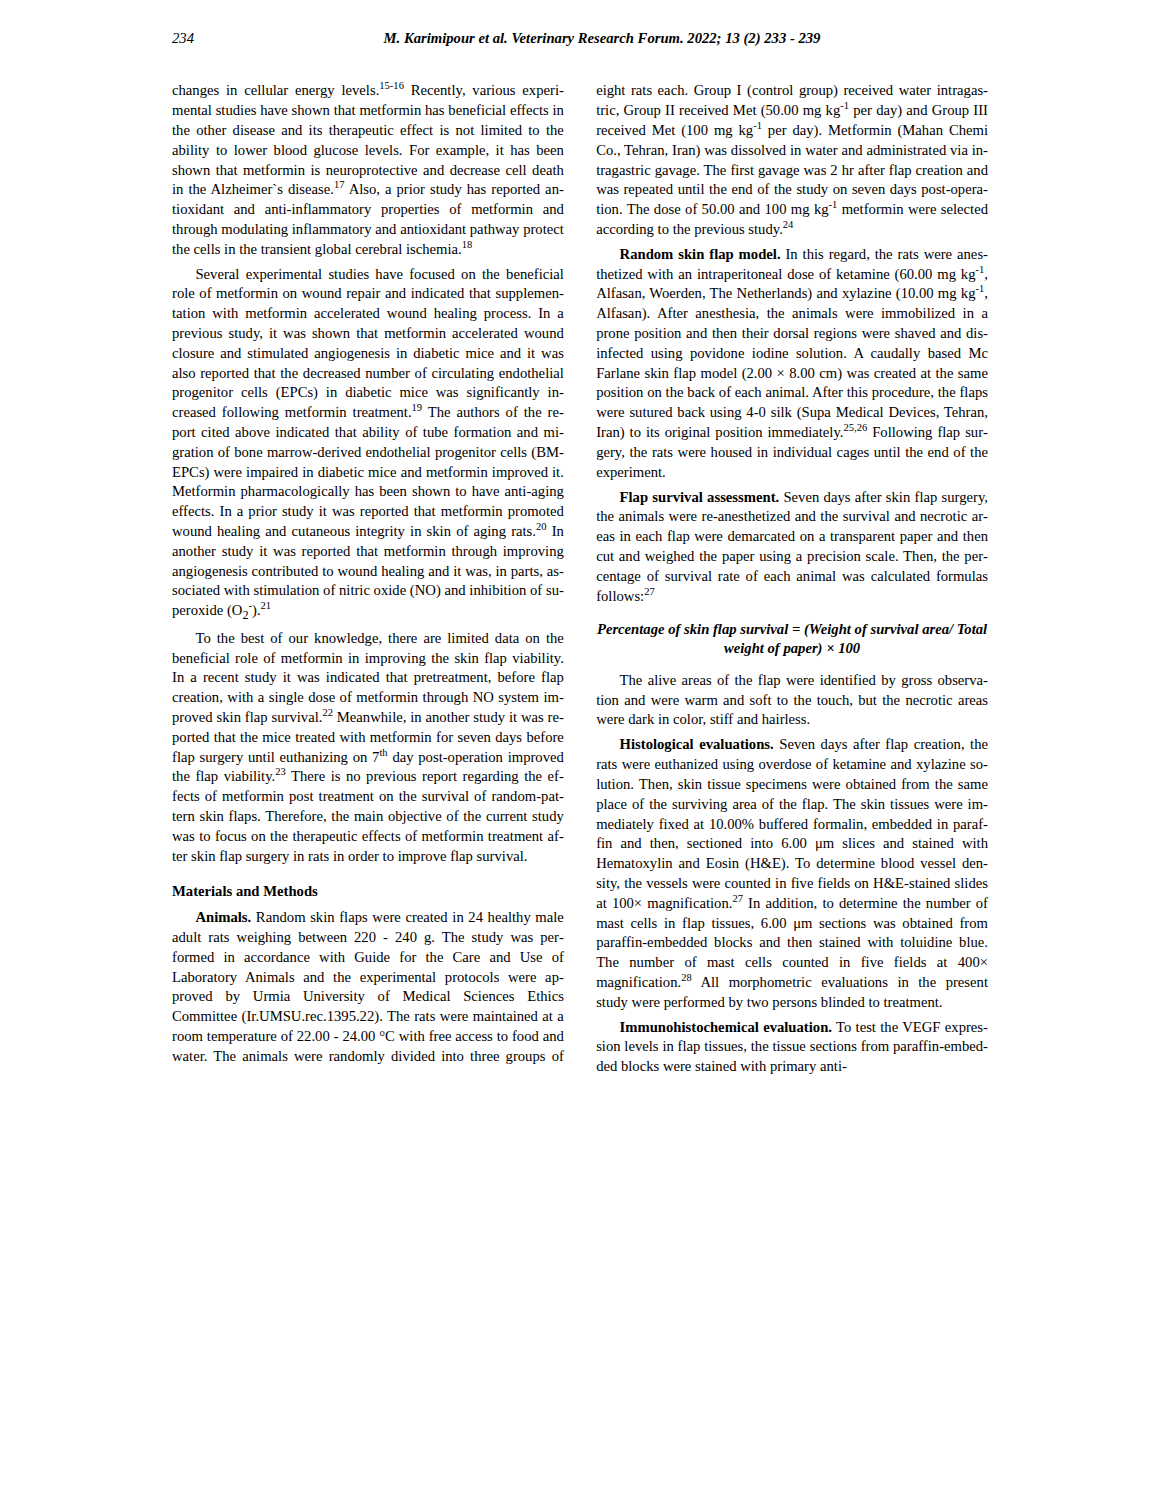234 M. Karimipour et al. Veterinary Research Forum. 2022; 13 (2) 233 - 239
changes in cellular energy levels.15-16 Recently, various experimental studies have shown that metformin has beneficial effects in the other disease and its therapeutic effect is not limited to the ability to lower blood glucose levels. For example, it has been shown that metformin is neuroprotective and decrease cell death in the Alzheimer`s disease.17 Also, a prior study has reported antioxidant and anti-inflammatory properties of metformin and through modulating inflammatory and antioxidant pathway protect the cells in the transient global cerebral ischemia.18
Several experimental studies have focused on the beneficial role of metformin on wound repair and indicated that supplementation with metformin accelerated wound healing process. In a previous study, it was shown that metformin accelerated wound closure and stimulated angiogenesis in diabetic mice and it was also reported that the decreased number of circulating endothelial progenitor cells (EPCs) in diabetic mice was significantly increased following metformin treatment.19 The authors of the report cited above indicated that ability of tube formation and migration of bone marrow-derived endothelial progenitor cells (BM-EPCs) were impaired in diabetic mice and metformin improved it. Metformin pharmacologically has been shown to have anti-aging effects. In a prior study it was reported that metformin promoted wound healing and cutaneous integrity in skin of aging rats.20 In another study it was reported that metformin through improving angiogenesis contributed to wound healing and it was, in parts, associated with stimulation of nitric oxide (NO) and inhibition of superoxide (O2-).21
To the best of our knowledge, there are limited data on the beneficial role of metformin in improving the skin flap viability. In a recent study it was indicated that pretreatment, before flap creation, with a single dose of metformin through NO system improved skin flap survival.22 Meanwhile, in another study it was reported that the mice treated with metformin for seven days before flap surgery until euthanizing on 7th day post-operation improved the flap viability.23 There is no previous report regarding the effects of metformin post treatment on the survival of random-pattern skin flaps. Therefore, the main objective of the current study was to focus on the therapeutic effects of metformin treatment after skin flap surgery in rats in order to improve flap survival.
Materials and Methods
Animals. Random skin flaps were created in 24 healthy male adult rats weighing between 220 - 240 g. The study was performed in accordance with Guide for the Care and Use of Laboratory Animals and the experimental protocols were approved by Urmia University of Medical Sciences Ethics Committee (Ir.UMSU.rec.1395.22). The rats were maintained at a room temperature of 22.00 - 24.00 °C with free access to food and water. The animals were randomly divided into three groups of eight rats each. Group I (control group) received water intragastric, Group II received Met (50.00 mg kg-1 per day) and Group III received Met (100 mg kg-1 per day). Metformin (Mahan Chemi Co., Tehran, Iran) was dissolved in water and administrated via intragastric gavage. The first gavage was 2 hr after flap creation and was repeated until the end of the study on seven days post-operation. The dose of 50.00 and 100 mg kg-1 metformin were selected according to the previous study.24
Random skin flap model. In this regard, the rats were anesthetized with an intraperitoneal dose of ketamine (60.00 mg kg-1, Alfasan, Woerden, The Netherlands) and xylazine (10.00 mg kg-1, Alfasan). After anesthesia, the animals were immobilized in a prone position and then their dorsal regions were shaved and disinfected using povidone iodine solution. A caudally based Mc Farlane skin flap model (2.00 × 8.00 cm) was created at the same position on the back of each animal. After this procedure, the flaps were sutured back using 4-0 silk (Supa Medical Devices, Tehran, Iran) to its original position immediately.25,26 Following flap surgery, the rats were housed in individual cages until the end of the experiment.
Flap survival assessment. Seven days after skin flap surgery, the animals were re-anesthetized and the survival and necrotic areas in each flap were demarcated on a transparent paper and then cut and weighed the paper using a precision scale. Then, the percentage of survival rate of each animal was calculated formulas follows:27
Percentage of skin flap survival = (Weight of survival area/ Total weight of paper) × 100
The alive areas of the flap were identified by gross observation and were warm and soft to the touch, but the necrotic areas were dark in color, stiff and hairless.
Histological evaluations. Seven days after flap creation, the rats were euthanized using overdose of ketamine and xylazine solution. Then, skin tissue specimens were obtained from the same place of the surviving area of the flap. The skin tissues were immediately fixed at 10.00% buffered formalin, embedded in paraffin and then, sectioned into 6.00 μm slices and stained with Hematoxylin and Eosin (H&E). To determine blood vessel density, the vessels were counted in five fields on H&E-stained slides at 100× magnification.27 In addition, to determine the number of mast cells in flap tissues, 6.00 μm sections was obtained from paraffin-embedded blocks and then stained with toluidine blue. The number of mast cells counted in five fields at 400× magnification.28 All morphometric evaluations in the present study were performed by two persons blinded to treatment.
Immunohistochemical evaluation. To test the VEGF expression levels in flap tissues, the tissue sections from paraffin-embedded blocks were stained with primary anti-